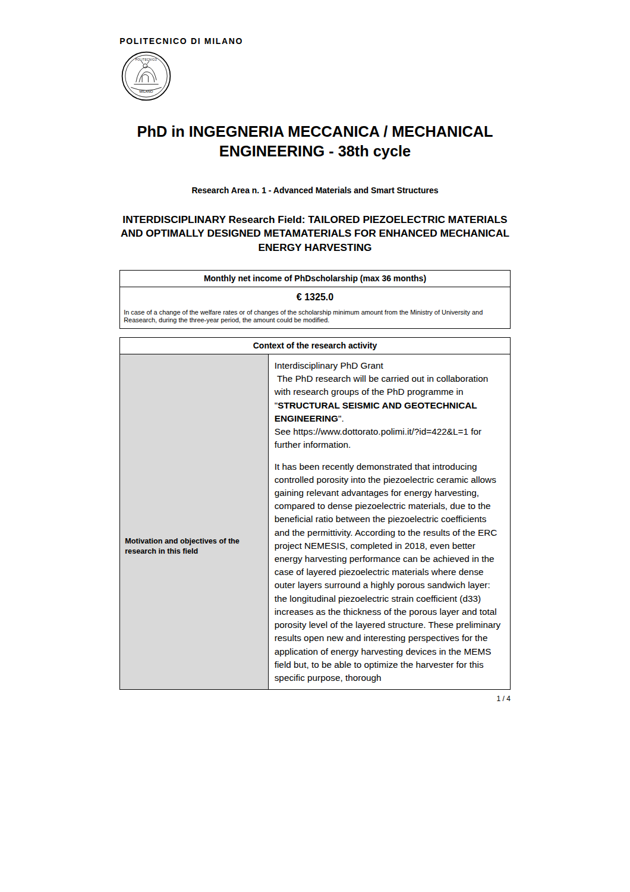POLITECNICO DI MILANO
MILANO POLITECNICO
PhD in INGEGNERIA MECCANICA / MECHANICAL
ENGINEERING - 38th cycle
Research Area n. 1 - Advanced Materials and Smart Structures
INTERDISCIPLINARY Research Field: TAILORED PIEZOELECTRIC MATERIALS AND OPTIMALLY DESIGNED METAMATERIALS FOR ENHANCED MECHANICAL ENERGY HARVESTING
| Monthly net income of PhDscholarship (max 36 months) |
| --- |
| € 1325.0 |
| In case of a change of the welfare rates or of changes of the scholarship minimum amount from the Ministry of University and Reasearch, during the three-year period, the amount could be modified. |
| Context of the research activity |
| --- |
| Motivation and objectives of the research in this field | Interdisciplinary PhD Grant The PhD research will be carried out in collaboration with research groups of the PhD programme in " STRUCTURAL SEISMIC AND GEOTECHNICAL ENGINEERING ". See https://www.dottorato.polimi.it/?id=422&L=1 for further information. It has been recently demonstrated that introducing controlled porosity into the piezoelectric ceramic allows gaining relevant advantages for energy harvesting, compared to dense piezoelectric materials, due to the beneficial ratio between the piezoelectric coefficients and the permittivity. According to the results of the ERC project NEMESIS, completed in 2018, even better energy harvesting performance can be achieved in the case of layered piezoelectric materials where dense outer layers surround a highly porous sandwich layer: the longitudinal piezoelectric strain coefficient (d33) increases as the thickness of the porous layer and total porosity level of the layered structure. These preliminary results open new and interesting perspectives for the application of energy harvesting devices in the MEMS field but, to be able to optimize the harvester for this specific purpose, thorough |
1 / 4